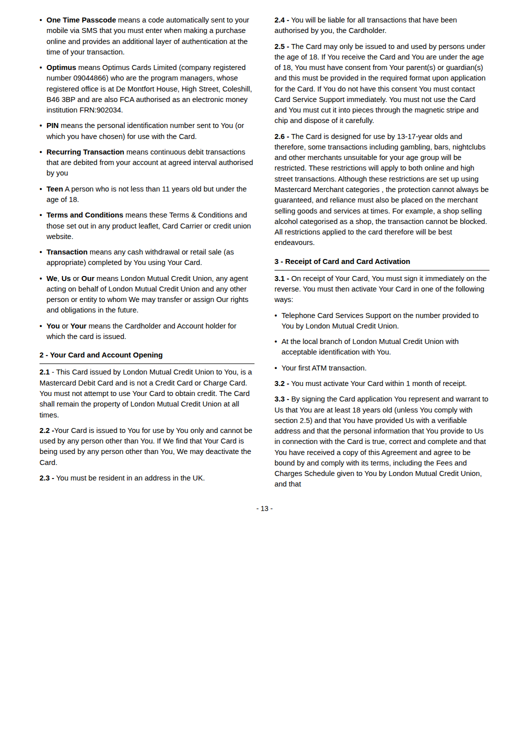One Time Passcode means a code automatically sent to your mobile via SMS that you must enter when making a purchase online and provides an additional layer of authentication at the time of your transaction.
Optimus means Optimus Cards Limited (company registered number 09044866) who are the program managers, whose registered office is at De Montfort House, High Street, Coleshill, B46 3BP and are also FCA authorised as an electronic money institution FRN:902034.
PIN means the personal identification number sent to You (or which you have chosen) for use with the Card.
Recurring Transaction means continuous debit transactions that are debited from your account at agreed interval authorised by you
Teen A person who is not less than 11 years old but under the age of 18.
Terms and Conditions means these Terms & Conditions and those set out in any product leaflet, Card Carrier or credit union website.
Transaction means any cash withdrawal or retail sale (as appropriate) completed by You using Your Card.
We, Us or Our means London Mutual Credit Union, any agent acting on behalf of London Mutual Credit Union and any other person or entity to whom We may transfer or assign Our rights and obligations in the future.
You or Your means the Cardholder and Account holder for which the card is issued.
2 - Your Card and Account Opening
2.1 - This Card issued by London Mutual Credit Union to You, is a Mastercard Debit Card and is not a Credit Card or Charge Card. You must not attempt to use Your Card to obtain credit. The Card shall remain the property of London Mutual Credit Union at all times.
2.2 -Your Card is issued to You for use by You only and cannot be used by any person other than You. If We find that Your Card is being used by any person other than You, We may deactivate the Card.
2.3 - You must be resident in an address in the UK.
2.4 - You will be liable for all transactions that have been authorised by you, the Cardholder.
2.5 - The Card may only be issued to and used by persons under the age of 18. If You receive the Card and You are under the age of 18, You must have consent from Your parent(s) or guardian(s) and this must be provided in the required format upon application for the Card. If You do not have this consent You must contact Card Service Support immediately. You must not use the Card and You must cut it into pieces through the magnetic stripe and chip and dispose of it carefully.
2.6 - The Card is designed for use by 13-17-year olds and therefore, some transactions including gambling, bars, nightclubs and other merchants unsuitable for your age group will be restricted. These restrictions will apply to both online and high street transactions. Although these restrictions are set up using Mastercard Merchant categories , the protection cannot always be guaranteed, and reliance must also be placed on the merchant selling goods and services at times. For example, a shop selling alcohol categorised as a shop, the transaction cannot be blocked. All restrictions applied to the card therefore will be best endeavours.
3 - Receipt of Card and Card Activation
3.1 - On receipt of Your Card, You must sign it immediately on the reverse. You must then activate Your Card in one of the following ways:
Telephone Card Services Support on the number provided to You by London Mutual Credit Union.
At the local branch of London Mutual Credit Union with acceptable identification with You.
Your first ATM transaction.
3.2 - You must activate Your Card within 1 month of receipt.
3.3 - By signing the Card application You represent and warrant to Us that You are at least 18 years old (unless You comply with section 2.5) and that You have provided Us with a verifiable address and that the personal information that You provide to Us in connection with the Card is true, correct and complete and that You have received a copy of this Agreement and agree to be bound by and comply with its terms, including the Fees and Charges Schedule given to You by London Mutual Credit Union, and that
- 13 -